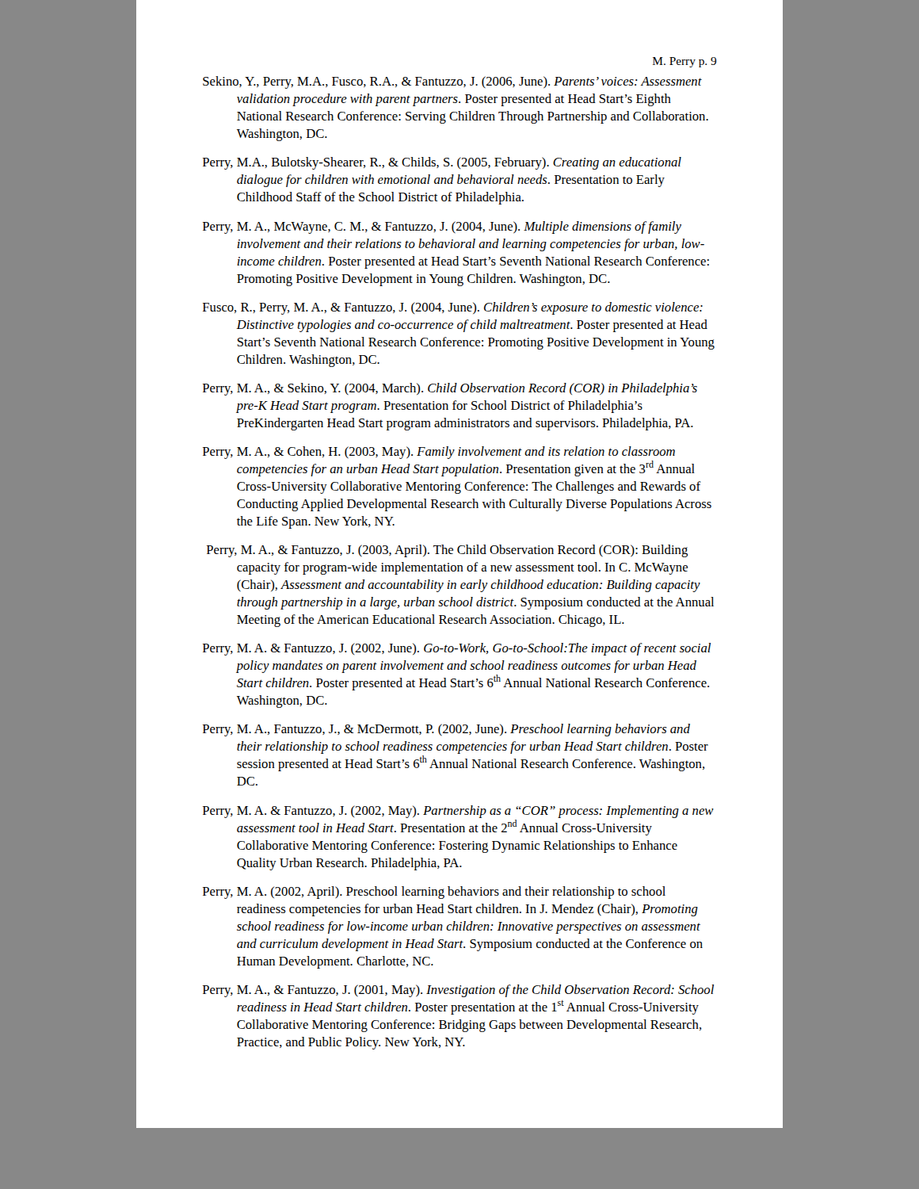M. Perry p. 9
Sekino, Y., Perry, M.A., Fusco, R.A., & Fantuzzo, J. (2006, June). Parents’ voices: Assessment validation procedure with parent partners. Poster presented at Head Start’s Eighth National Research Conference: Serving Children Through Partnership and Collaboration. Washington, DC.
Perry, M.A., Bulotsky-Shearer, R., & Childs, S. (2005, February). Creating an educational dialogue for children with emotional and behavioral needs. Presentation to Early Childhood Staff of the School District of Philadelphia.
Perry, M. A., McWayne, C. M., & Fantuzzo, J. (2004, June). Multiple dimensions of family involvement and their relations to behavioral and learning competencies for urban, low-income children. Poster presented at Head Start’s Seventh National Research Conference: Promoting Positive Development in Young Children. Washington, DC.
Fusco, R., Perry, M. A., & Fantuzzo, J. (2004, June). Children’s exposure to domestic violence: Distinctive typologies and co-occurrence of child maltreatment. Poster presented at Head Start’s Seventh National Research Conference: Promoting Positive Development in Young Children. Washington, DC.
Perry, M. A., & Sekino, Y. (2004, March). Child Observation Record (COR) in Philadelphia’s pre-K Head Start program. Presentation for School District of Philadelphia’s PreKindergarten Head Start program administrators and supervisors. Philadelphia, PA.
Perry, M. A., & Cohen, H. (2003, May). Family involvement and its relation to classroom competencies for an urban Head Start population. Presentation given at the 3rd Annual Cross-University Collaborative Mentoring Conference: The Challenges and Rewards of Conducting Applied Developmental Research with Culturally Diverse Populations Across the Life Span. New York, NY.
Perry, M. A., & Fantuzzo, J. (2003, April). The Child Observation Record (COR): Building capacity for program-wide implementation of a new assessment tool. In C. McWayne (Chair), Assessment and accountability in early childhood education: Building capacity through partnership in a large, urban school district. Symposium conducted at the Annual Meeting of the American Educational Research Association. Chicago, IL.
Perry, M. A. & Fantuzzo, J. (2002, June). Go-to-Work, Go-to-School:The impact of recent social policy mandates on parent involvement and school readiness outcomes for urban Head Start children. Poster presented at Head Start’s 6th Annual National Research Conference. Washington, DC.
Perry, M. A., Fantuzzo, J., & McDermott, P. (2002, June). Preschool learning behaviors and their relationship to school readiness competencies for urban Head Start children. Poster session presented at Head Start’s 6th Annual National Research Conference. Washington, DC.
Perry, M. A. & Fantuzzo, J. (2002, May). Partnership as a “COR” process: Implementing a new assessment tool in Head Start. Presentation at the 2nd Annual Cross-University Collaborative Mentoring Conference: Fostering Dynamic Relationships to Enhance Quality Urban Research. Philadelphia, PA.
Perry, M. A. (2002, April). Preschool learning behaviors and their relationship to school readiness competencies for urban Head Start children. In J. Mendez (Chair), Promoting school readiness for low-income urban children: Innovative perspectives on assessment and curriculum development in Head Start. Symposium conducted at the Conference on Human Development. Charlotte, NC.
Perry, M. A., & Fantuzzo, J. (2001, May). Investigation of the Child Observation Record: School readiness in Head Start children. Poster presentation at the 1st Annual Cross-University Collaborative Mentoring Conference: Bridging Gaps between Developmental Research, Practice, and Public Policy. New York, NY.